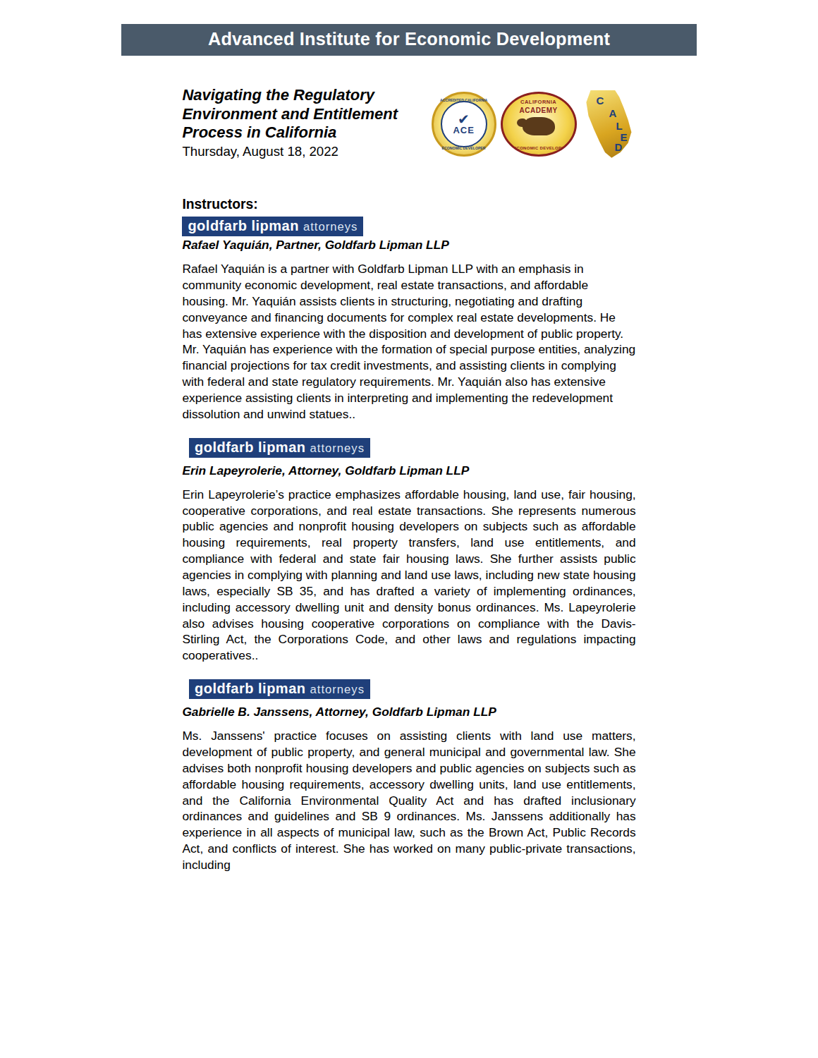Advanced Institute for Economic Development
Navigating the Regulatory Environment and Entitlement Process in California
Thursday, August 18, 2022
ACCREDITED CALIFORNIA ECONOMIC DEVELOPER
✔
ACE
CALIFORNIA
ACADEMY
FOR ECONOMIC DEVELOPMENT
C A L E D
Instructors:
goldfarb lipmanattorneys
Rafael Yaquián, Partner, Goldfarb Lipman LLP
Rafael Yaquián is a partner with Goldfarb Lipman LLP with an emphasis in community economic development, real estate transactions, and affordable housing. Mr. Yaquián assists clients in structuring, negotiating and drafting conveyance and financing documents for complex real estate developments. He has extensive experience with the disposition and development of public property. Mr. Yaquián has experience with the formation of special purpose entities, analyzing financial projections for tax credit investments, and assisting clients in complying with federal and state regulatory requirements. Mr. Yaquián also has extensive experience assisting clients in interpreting and implementing the redevelopment dissolution and unwind statues..
goldfarb lipmanattorneys
Erin Lapeyrolerie, Attorney, Goldfarb Lipman LLP
Erin Lapeyrolerie’s practice emphasizes affordable housing, land use, fair housing, cooperative corporations, and real estate transactions. She represents numerous public agencies and nonprofit housing developers on subjects such as affordable housing requirements, real property transfers, land use entitlements, and compliance with federal and state fair housing laws. She further assists public agencies in complying with planning and land use laws, including new state housing laws, especially SB 35, and has drafted a variety of implementing ordinances, including accessory dwelling unit and density bonus ordinances. Ms. Lapeyrolerie also advises housing cooperative corporations on compliance with the Davis-Stirling Act, the Corporations Code, and other laws and regulations impacting cooperatives..
goldfarb lipmanattorneys
Gabrielle B. Janssens, Attorney, Goldfarb Lipman LLP
Ms. Janssens' practice focuses on assisting clients with land use matters, development of public property, and general municipal and governmental law. She advises both nonprofit housing developers and public agencies on subjects such as affordable housing requirements, accessory dwelling units, land use entitlements, and the California Environmental Quality Act and has drafted inclusionary ordinances and guidelines and SB 9 ordinances. Ms. Janssens additionally has experience in all aspects of municipal law, such as the Brown Act, Public Records Act, and conflicts of interest. She has worked on many public-private transactions, including